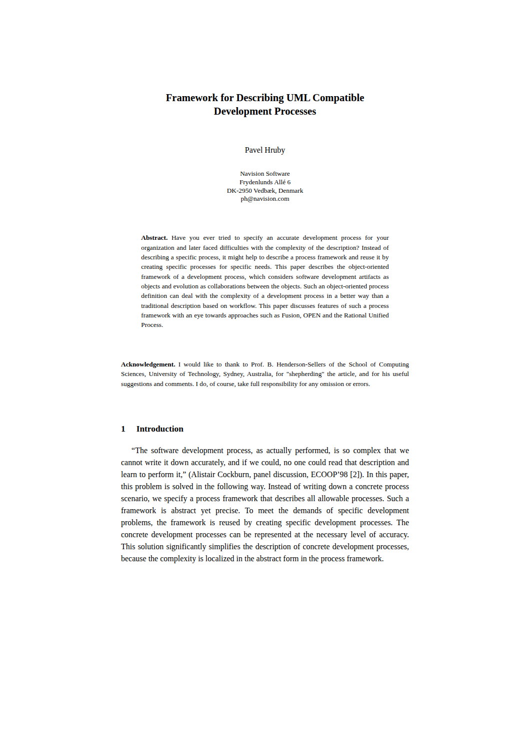Framework for Describing UML Compatible
Development Processes
Pavel Hruby
Navision Software
Frydenlunds Allé 6
DK-2950 Vedbæk, Denmark
ph@navision.com
Abstract. Have you ever tried to specify an accurate development process for your organization and later faced difficulties with the complexity of the description? Instead of describing a specific process, it might help to describe a process framework and reuse it by creating specific processes for specific needs. This paper describes the object-oriented framework of a development process, which considers software development artifacts as objects and evolution as collaborations between the objects. Such an object-oriented process definition can deal with the complexity of a development process in a better way than a traditional description based on workflow. This paper discusses features of such a process framework with an eye towards approaches such as Fusion, OPEN and the Rational Unified Process.
Acknowledgement. I would like to thank to Prof. B. Henderson-Sellers of the School of Computing Sciences, University of Technology, Sydney, Australia, for "shepherding" the article, and for his useful suggestions and comments. I do, of course, take full responsibility for any omission or errors.
1 Introduction
“The software development process, as actually performed, is so complex that we cannot write it down accurately, and if we could, no one could read that description and learn to perform it,” (Alistair Cockburn, panel discussion, ECOOP’98 [2]). In this paper, this problem is solved in the following way. Instead of writing down a concrete process scenario, we specify a process framework that describes all allowable processes. Such a framework is abstract yet precise. To meet the demands of specific development problems, the framework is reused by creating specific development processes. The concrete development processes can be represented at the necessary level of accuracy. This solution significantly simplifies the description of concrete development processes, because the complexity is localized in the abstract form in the process framework.